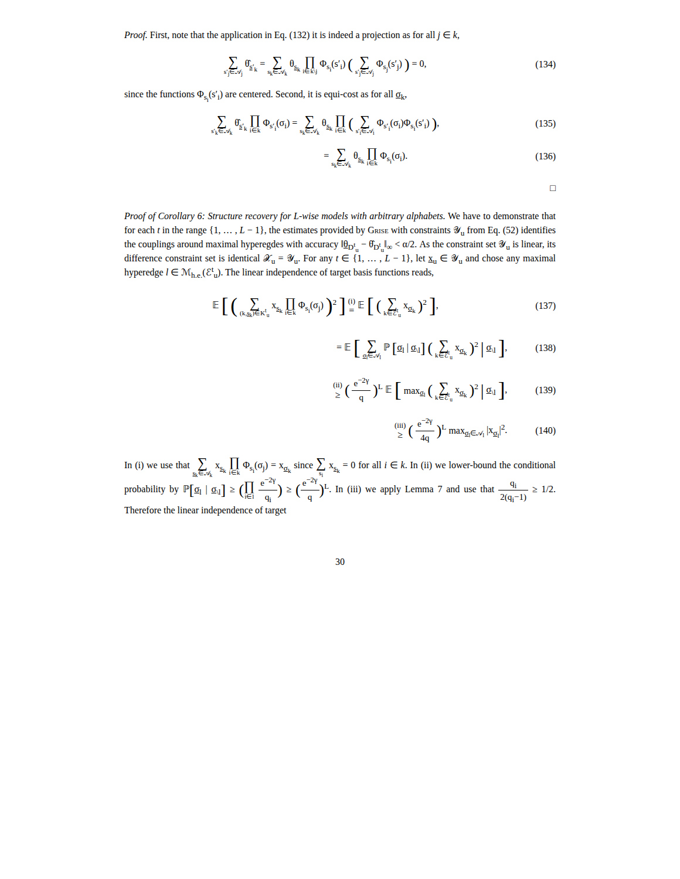Proof. First, note that the application in Eq. (132) it is indeed a projection as for all j ∈ k,
∑s′j∈𝒜j θ̂s′k = ∑sk∈𝒜k θsk ∏i∈k\j Φsi(s′i) ( ∑s′j∈𝒜j Φsj(s′j) ) = 0,
(134)
since the functions Φsi(s′i) are centered. Second, it is equi-cost as for all σk,
∑s′k∈𝒜k θ̂s′k ∏i∈k Φs′i(σi) = ∑sk∈𝒜k θsk ∏i∈k ( ∑s′i∈𝒜i Φs′i(σi)Φsi(s′i) ),
(135)
∑s′k∈𝒜k θ̂s′k ∏i∈k Φs′i(σi) = ∑sk∈𝒜k θsk ∏i∈k Φsi(σi).
(136)
□
Proof of Corollary 6: Structure recovery for L-wise models with arbitrary alphabets. We have to demonstrate that for each t in the range {1, … , L − 1}, the estimates provided by Grise with constraints 𝒴u from Eq. (52) identifies the couplings around maximal hyperegdes with accuracy ‖θDtu − θ̂Dtu‖∞ < α/2. As the constraint set 𝒴u is linear, its difference constraint set is identical 𝒳u = 𝒴u. For any t ∈ {1, … , L − 1}, let xu ∈ 𝒴u and chose any maximal hyperedge l ∈ ℳh.e.(ℰtu). The linear independence of target basis functions reads,
𝔼 [ ( ∑(k,sk)∈Ktu xsk ∏i∈k Φsi(σj) )2 ] (i)= 𝔼 [ ( ∑k∈ℰtu xσk )2 ],
(137)
= 𝔼 [ ∑σl∈𝒜l ℙ [σl | σ\l] ( ∑k∈ℰtu xσk )2 | σ\l ],
(138)
(ii)≥ ( e−2γ q )L 𝔼 [ maxσl ( ∑k∈ℰtu xσk )2 | σ\l ],
(139)
(iii)≥ ( e−2γ 4q )L maxσl∈𝒜l |xσl|2.
(140)
In (i) we use that ∑sk∈𝒜k xsk ∏i∈k Φsi(σj) = xσk since ∑si xsk = 0 for all i ∈ k. In (ii) we lower-bound the conditional probability by ℙ[σl | σ\l] ≥ (∏i∈l e−2γ qi) ≥ (e−2γ q)L. In (iii) we apply Lemma 7 and use that qi 2(qi−1) ≥ 1/2. Therefore the linear independence of target
30